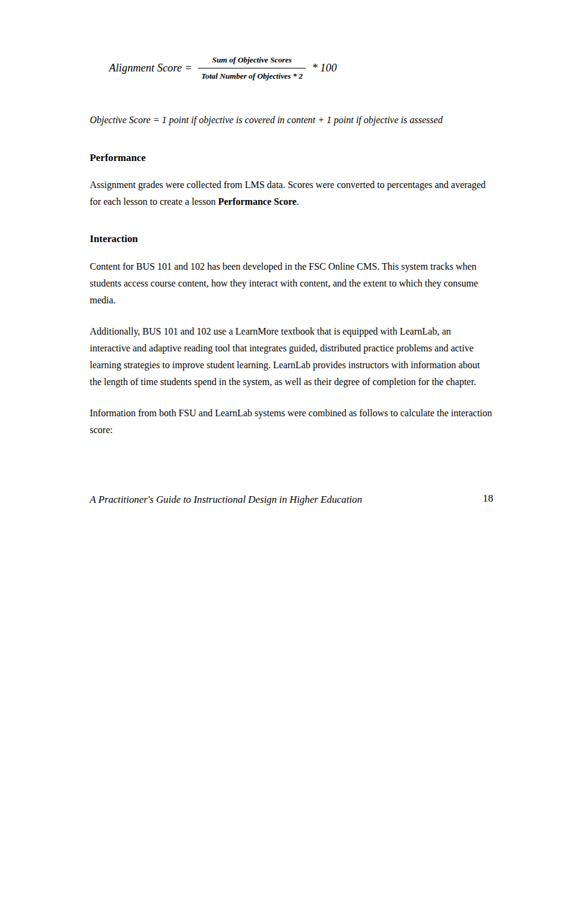Alignment Score = Sum of Objective Scores Total Number of Objectives * 2 * 100
Objective Score = 1 point if objective is covered in content + 1 point if objective is assessed
Performance
Assignment grades were collected from LMS data. Scores were converted to percentages and averaged for each lesson to create a lesson Performance Score.
Interaction
Content for BUS 101 and 102 has been developed in the FSC Online CMS. This system tracks when students access course content, how they interact with content, and the extent to which they consume media.
Additionally, BUS 101 and 102 use a LearnMore textbook that is equipped with LearnLab, an interactive and adaptive reading tool that integrates guided, distributed practice problems and active learning strategies to improve student learning. LearnLab provides instructors with information about the length of time students spend in the system, as well as their degree of completion for the chapter.
Information from both FSU and LearnLab systems were combined as follows to calculate the interaction score:
A Practitioner's Guide to Instructional Design in Higher Education
18